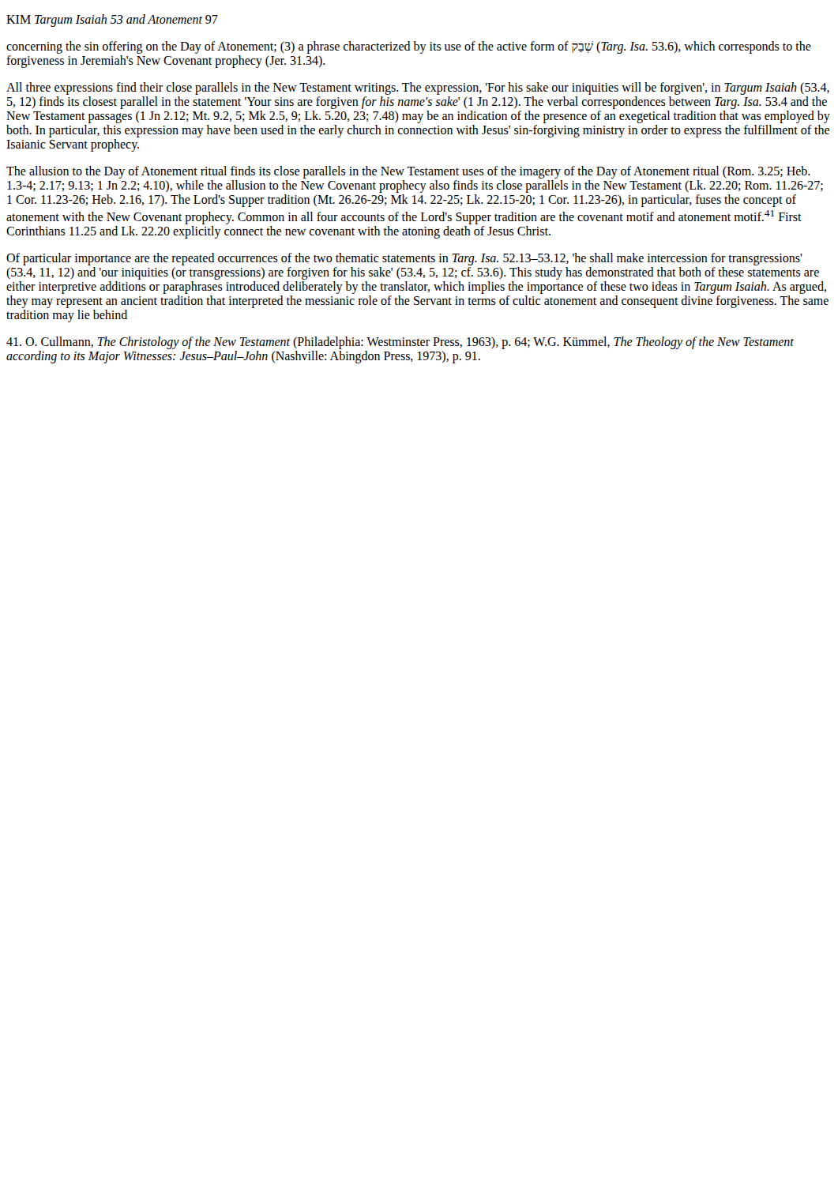KIM Targum Isaiah 53 and Atonement 97
concerning the sin offering on the Day of Atonement; (3) a phrase characterized by its use of the active form of שְׁבַק (Targ. Isa. 53.6), which corresponds to the forgiveness in Jeremiah's New Covenant prophecy (Jer. 31.34).
All three expressions find their close parallels in the New Testament writings. The expression, 'For his sake our iniquities will be forgiven', in Targum Isaiah (53.4, 5, 12) finds its closest parallel in the statement 'Your sins are forgiven for his name's sake' (1 Jn 2.12). The verbal correspondences between Targ. Isa. 53.4 and the New Testament passages (1 Jn 2.12; Mt. 9.2, 5; Mk 2.5, 9; Lk. 5.20, 23; 7.48) may be an indication of the presence of an exegetical tradition that was employed by both. In particular, this expression may have been used in the early church in connection with Jesus' sin-forgiving ministry in order to express the fulfillment of the Isaianic Servant prophecy.
The allusion to the Day of Atonement ritual finds its close parallels in the New Testament uses of the imagery of the Day of Atonement ritual (Rom. 3.25; Heb. 1.3-4; 2.17; 9.13; 1 Jn 2.2; 4.10), while the allusion to the New Covenant prophecy also finds its close parallels in the New Testament (Lk. 22.20; Rom. 11.26-27; 1 Cor. 11.23-26; Heb. 2.16, 17). The Lord's Supper tradition (Mt. 26.26-29; Mk 14. 22-25; Lk. 22.15-20; 1 Cor. 11.23-26), in particular, fuses the concept of atonement with the New Covenant prophecy. Common in all four accounts of the Lord's Supper tradition are the covenant motif and atonement motif.41 First Corinthians 11.25 and Lk. 22.20 explicitly connect the new covenant with the atoning death of Jesus Christ.
Of particular importance are the repeated occurrences of the two thematic statements in Targ. Isa. 52.13–53.12, 'he shall make intercession for transgressions' (53.4, 11, 12) and 'our iniquities (or transgressions) are forgiven for his sake' (53.4, 5, 12; cf. 53.6). This study has demonstrated that both of these statements are either interpretive additions or paraphrases introduced deliberately by the translator, which implies the importance of these two ideas in Targum Isaiah. As argued, they may represent an ancient tradition that interpreted the messianic role of the Servant in terms of cultic atonement and consequent divine forgiveness. The same tradition may lie behind
41. O. Cullmann, The Christology of the New Testament (Philadelphia: Westminster Press, 1963), p. 64; W.G. Kümmel, The Theology of the New Testament according to its Major Witnesses: Jesus–Paul–John (Nashville: Abingdon Press, 1973), p. 91.